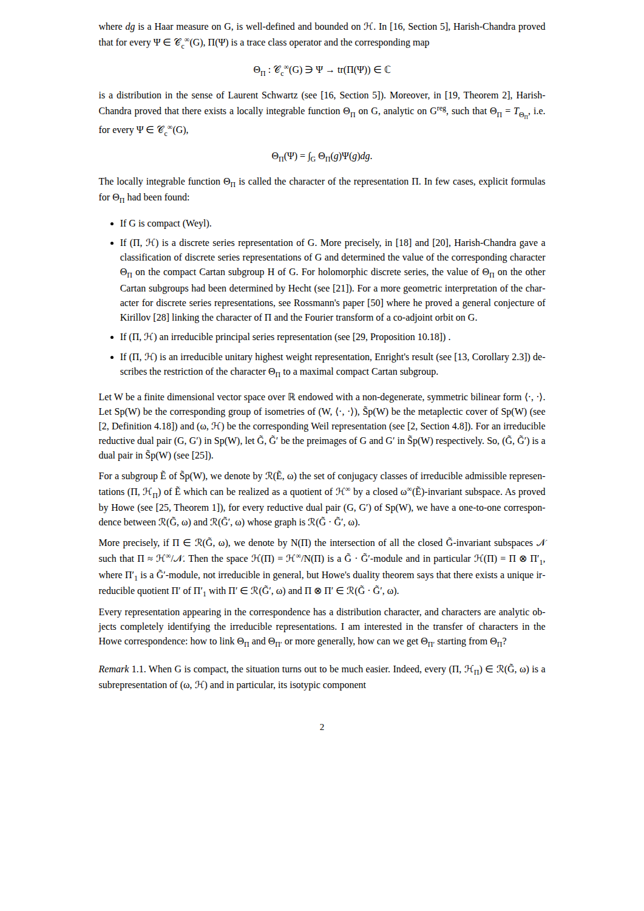where dg is a Haar measure on G, is well-defined and bounded on ℋ. In [16, Section 5], Harish-Chandra proved that for every Ψ ∈ 𝒞c∞(G), Π(Ψ) is a trace class operator and the corresponding map
ΘΠ : 𝒞c∞(G) ∋ Ψ → tr(Π(Ψ)) ∈ ℂ
is a distribution in the sense of Laurent Schwartz (see [16, Section 5]). Moreover, in [19, Theorem 2], Harish-Chandra proved that there exists a locally integrable function ΘΠ on G, analytic on Greg, such that ΘΠ = TΘΠ, i.e. for every Ψ ∈ 𝒞c∞(G),
ΘΠ(Ψ) = ∫G ΘΠ(g)Ψ(g)dg.
The locally integrable function ΘΠ is called the character of the representation Π. In few cases, explicit formulas for ΘΠ had been found:
If G is compact (Weyl).
If (Π, ℋ) is a discrete series representation of G. More precisely, in [18] and [20], Harish-Chandra gave a classification of discrete series representations of G and determined the value of the corresponding character ΘΠ on the compact Cartan subgroup H of G. For holomorphic discrete series, the value of ΘΠ on the other Cartan subgroups had been determined by Hecht (see [21]). For a more geometric interpretation of the character for discrete series representations, see Rossmann's paper [50] where he proved a general conjecture of Kirillov [28] linking the character of Π and the Fourier transform of a co-adjoint orbit on G.
If (Π, ℋ) an irreducible principal series representation (see [29, Proposition 10.18]) .
If (Π, ℋ) is an irreducible unitary highest weight representation, Enright's result (see [13, Corollary 2.3]) describes the restriction of the character ΘΠ to a maximal compact Cartan subgroup.
Let W be a finite dimensional vector space over ℝ endowed with a non-degenerate, symmetric bilinear form ⟨·, ·⟩. Let Sp(W) be the corresponding group of isometries of (W, ⟨·, ·⟩), S̃p(W) be the metaplectic cover of Sp(W) (see [2, Definition 4.18]) and (ω, ℋ) be the corresponding Weil representation (see [2, Section 4.8]). For an irreducible reductive dual pair (G, G′) in Sp(W), let G̃, G̃′ be the preimages of G and G′ in S̃p(W) respectively. So, (G̃, G̃′) is a dual pair in S̃p(W) (see [25]).
For a subgroup Ẽ of S̃p(W), we denote by ℛ(Ẽ, ω) the set of conjugacy classes of irreducible admissible representations (Π, ℋΠ) of Ẽ which can be realized as a quotient of ℋ∞ by a closed ω∞(Ẽ)-invariant subspace. As proved by Howe (see [25, Theorem 1]), for every reductive dual pair (G, G′) of Sp(W), we have a one-to-one correspondence between ℛ(G̃, ω) and ℛ(G̃′, ω) whose graph is ℛ(G̃ · G̃′, ω).
More precisely, if Π ∈ ℛ(G̃, ω), we denote by N(Π) the intersection of all the closed G̃-invariant subspaces 𝒩 such that Π ≈ ℋ∞/𝒩. Then the space ℋ(Π) = ℋ∞/N(Π) is a G̃ · G̃′-module and in particular ℋ(Π) = Π ⊗ Π′1, where Π′1 is a G̃′-module, not irreducible in general, but Howe's duality theorem says that there exists a unique irreducible quotient Π′ of Π′1 with Π′ ∈ ℛ(G̃′, ω) and Π ⊗ Π′ ∈ ℛ(G̃ · G̃′, ω).
Every representation appearing in the correspondence has a distribution character, and characters are analytic objects completely identifying the irreducible representations. I am interested in the transfer of characters in the Howe correspondence: how to link ΘΠ and ΘΠ′ or more generally, how can we get ΘΠ′ starting from ΘΠ?
Remark 1.1. When G is compact, the situation turns out to be much easier. Indeed, every (Π, ℋΠ) ∈ ℛ(G̃, ω) is a subrepresentation of (ω, ℋ) and in particular, its isotypic component
2